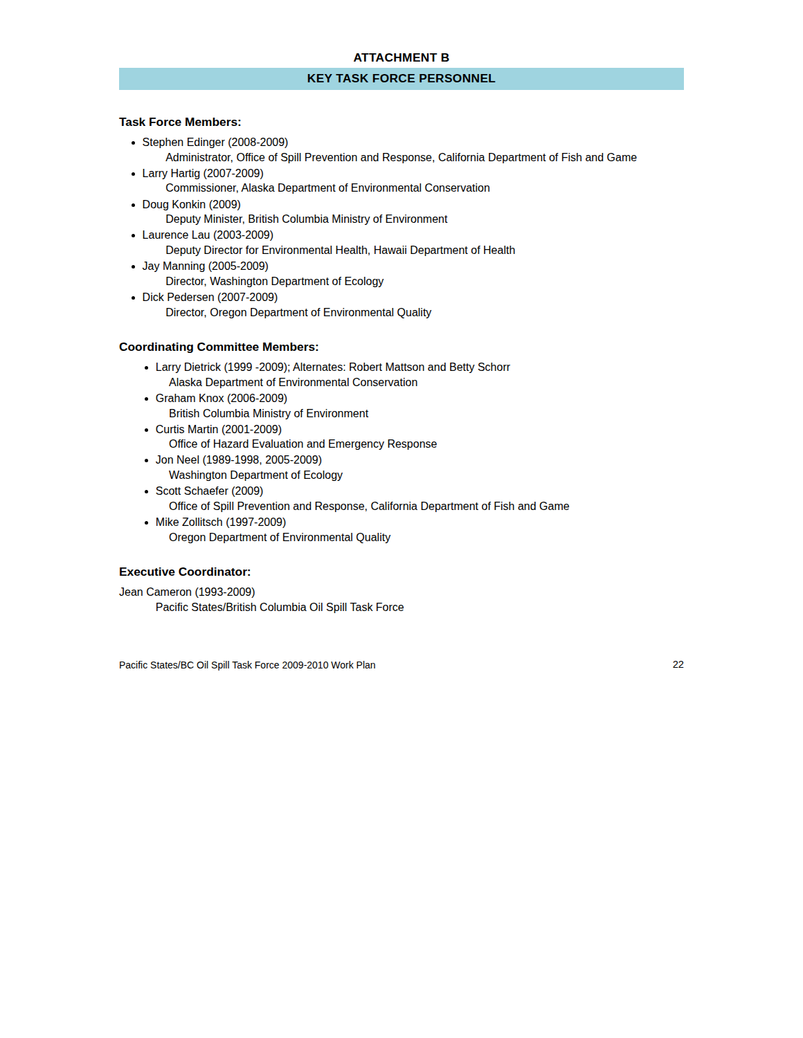ATTACHMENT B
KEY TASK FORCE PERSONNEL
Task Force Members:
Stephen Edinger (2008-2009) Administrator, Office of Spill Prevention and Response, California Department of Fish and Game
Larry Hartig (2007-2009) Commissioner, Alaska Department of Environmental Conservation
Doug Konkin (2009) Deputy Minister, British Columbia Ministry of Environment
Laurence Lau (2003-2009) Deputy Director for Environmental Health, Hawaii Department of Health
Jay Manning (2005-2009) Director, Washington Department of Ecology
Dick Pedersen (2007-2009) Director, Oregon Department of Environmental Quality
Coordinating Committee Members:
Larry Dietrick (1999 -2009); Alternates: Robert Mattson and Betty Schorr Alaska Department of Environmental Conservation
Graham Knox (2006-2009) British Columbia Ministry of Environment
Curtis Martin (2001-2009) Office of Hazard Evaluation and Emergency Response
Jon Neel (1989-1998, 2005-2009) Washington Department of Ecology
Scott Schaefer (2009) Office of Spill Prevention and Response, California Department of Fish and Game
Mike Zollitsch (1997-2009) Oregon Department of Environmental Quality
Executive Coordinator:
Jean Cameron (1993-2009) Pacific States/British Columbia Oil Spill Task Force
Pacific States/BC Oil Spill Task Force 2009-2010 Work Plan 22